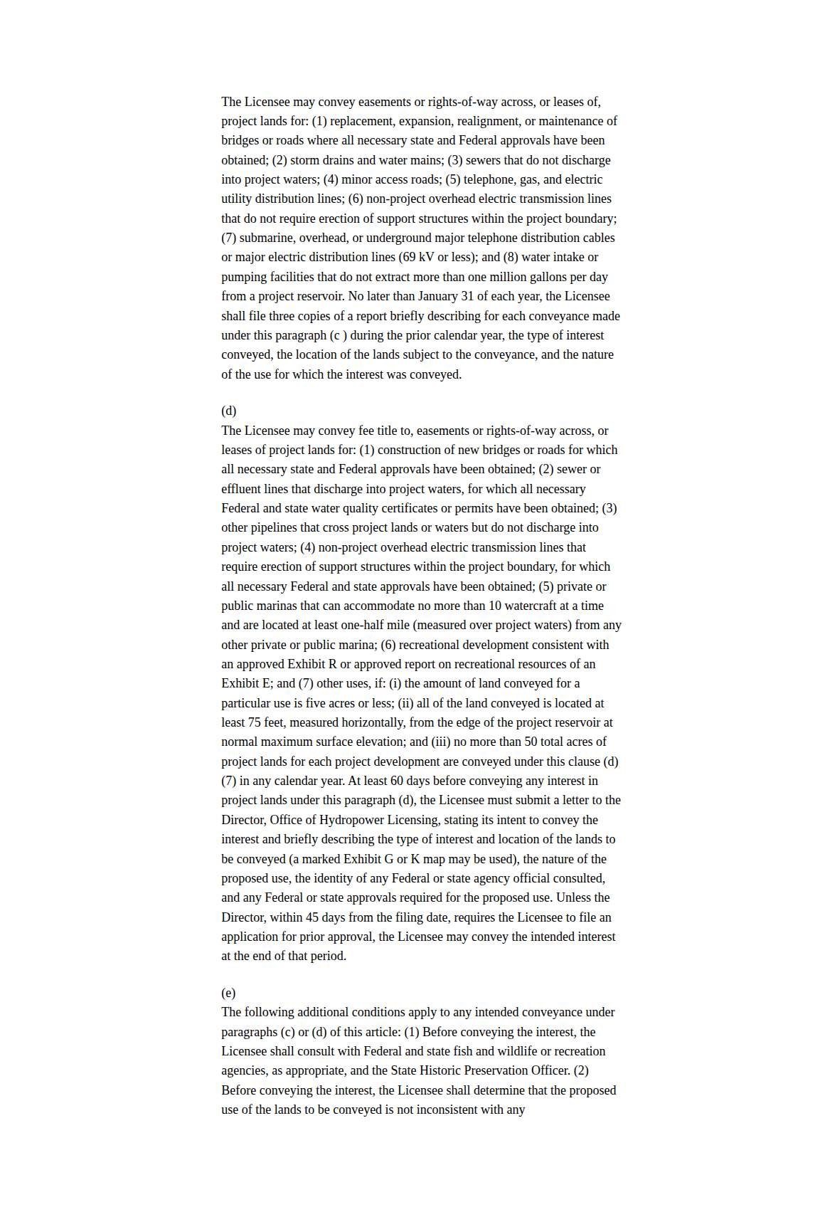The Licensee may convey easements or rights-of-way across, or leases of, project lands for: (1) replacement, expansion, realignment, or maintenance of bridges or roads where all necessary state and Federal approvals have been obtained; (2) storm drains and water mains; (3) sewers that do not discharge into project waters; (4) minor access roads; (5) telephone, gas, and electric utility distribution lines; (6) non-project overhead electric transmission lines that do not require erection of support structures within the project boundary; (7) submarine, overhead, or underground major telephone distribution cables or major electric distribution lines (69 kV or less); and (8) water intake or pumping facilities that do not extract more than one million gallons per day from a project reservoir. No later than January 31 of each year, the Licensee shall file three copies of a report briefly describing for each conveyance made under this paragraph (c ) during the prior calendar year, the type of interest conveyed, the location of the lands subject to the conveyance, and the nature of the use for which the interest was conveyed.
(d)
The Licensee may convey fee title to, easements or rights-of-way across, or leases of project lands for: (1) construction of new bridges or roads for which all necessary state and Federal approvals have been obtained; (2) sewer or effluent lines that discharge into project waters, for which all necessary Federal and state water quality certificates or permits have been obtained; (3) other pipelines that cross project lands or waters but do not discharge into project waters; (4) non-project overhead electric transmission lines that require erection of support structures within the project boundary, for which all necessary Federal and state approvals have been obtained; (5) private or public marinas that can accommodate no more than 10 watercraft at a time and are located at least one-half mile (measured over project waters) from any other private or public marina; (6) recreational development consistent with an approved Exhibit R or approved report on recreational resources of an Exhibit E; and (7) other uses, if: (i) the amount of land conveyed for a particular use is five acres or less; (ii) all of the land conveyed is located at least 75 feet, measured horizontally, from the edge of the project reservoir at normal maximum surface elevation; and (iii) no more than 50 total acres of project lands for each project development are conveyed under this clause (d)(7) in any calendar year. At least 60 days before conveying any interest in project lands under this paragraph (d), the Licensee must submit a letter to the Director, Office of Hydropower Licensing, stating its intent to convey the interest and briefly describing the type of interest and location of the lands to be conveyed (a marked Exhibit G or K map may be used), the nature of the proposed use, the identity of any Federal or state agency official consulted, and any Federal or state approvals required for the proposed use. Unless the Director, within 45 days from the filing date, requires the Licensee to file an application for prior approval, the Licensee may convey the intended interest at the end of that period.
(e)
The following additional conditions apply to any intended conveyance under paragraphs (c) or (d) of this article: (1) Before conveying the interest, the Licensee shall consult with Federal and state fish and wildlife or recreation agencies, as appropriate, and the State Historic Preservation Officer. (2) Before conveying the interest, the Licensee shall determine that the proposed use of the lands to be conveyed is not inconsistent with any